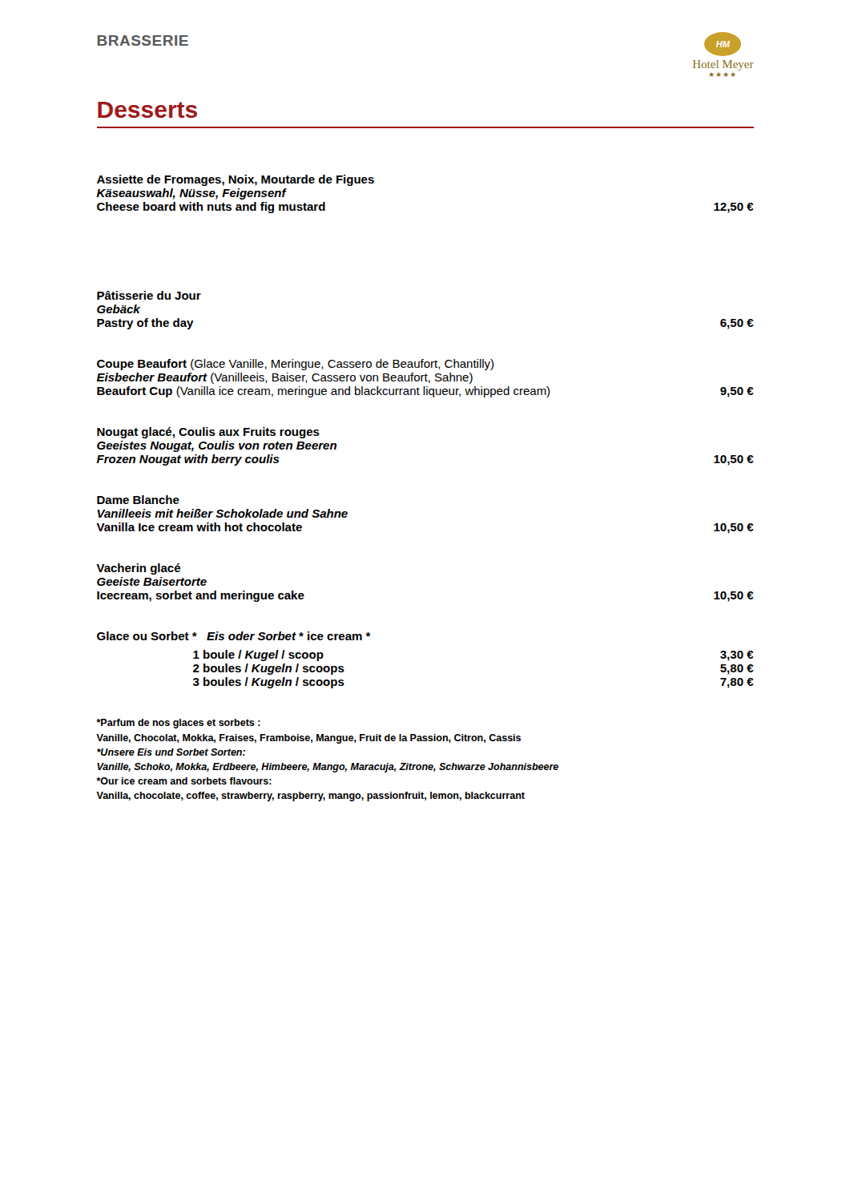BRASSERIE
Hotel Meyer
★★★★
Desserts
Assiette de Fromages, Noix, Moutarde de Figues
Käseauswahl, Nüsse, Feigensenf
Cheese board with nuts and fig mustard
12,50 €
Pâtisserie du Jour
Gebäck
Pastry of the day
6,50 €
Coupe Beaufort (Glace Vanille, Meringue, Cassero de Beaufort, Chantilly)
Eisbecher Beaufort (Vanilleeis, Baiser, Cassero von Beaufort, Sahne)
Beaufort Cup (Vanilla ice cream, meringue and blackcurrant liqueur, whipped cream)
9,50 €
Nougat glacé, Coulis aux Fruits rouges
Geeistes Nougat, Coulis von roten Beeren
Frozen Nougat with berry coulis
10,50 €
Dame Blanche
Vanilleeis mit heißer Schokolade und Sahne
Vanilla Ice cream with hot chocolate
10,50 €
Vacherin glacé
Geeiste Baisertorte
Icecream, sorbet and meringue cake
10,50 €
Glace ou Sorbet * Eis oder Sorbet * ice cream *
1 boule / Kugel / scoop
3,30 €
2 boules / Kugeln / scoops
5,80 €
3 boules / Kugeln / scoops
7,80 €
*Parfum de nos glaces et sorbets :
Vanille, Chocolat, Mokka, Fraises, Framboise, Mangue, Fruit de la Passion, Citron, Cassis
*Unsere Eis und Sorbet Sorten:
Vanille, Schoko, Mokka, Erdbeere, Himbeere, Mango, Maracuja, Zitrone, Schwarze Johannisbeere
*Our ice cream and sorbets flavours:
Vanilla, chocolate, coffee, strawberry, raspberry, mango, passionfruit, lemon, blackcurrant